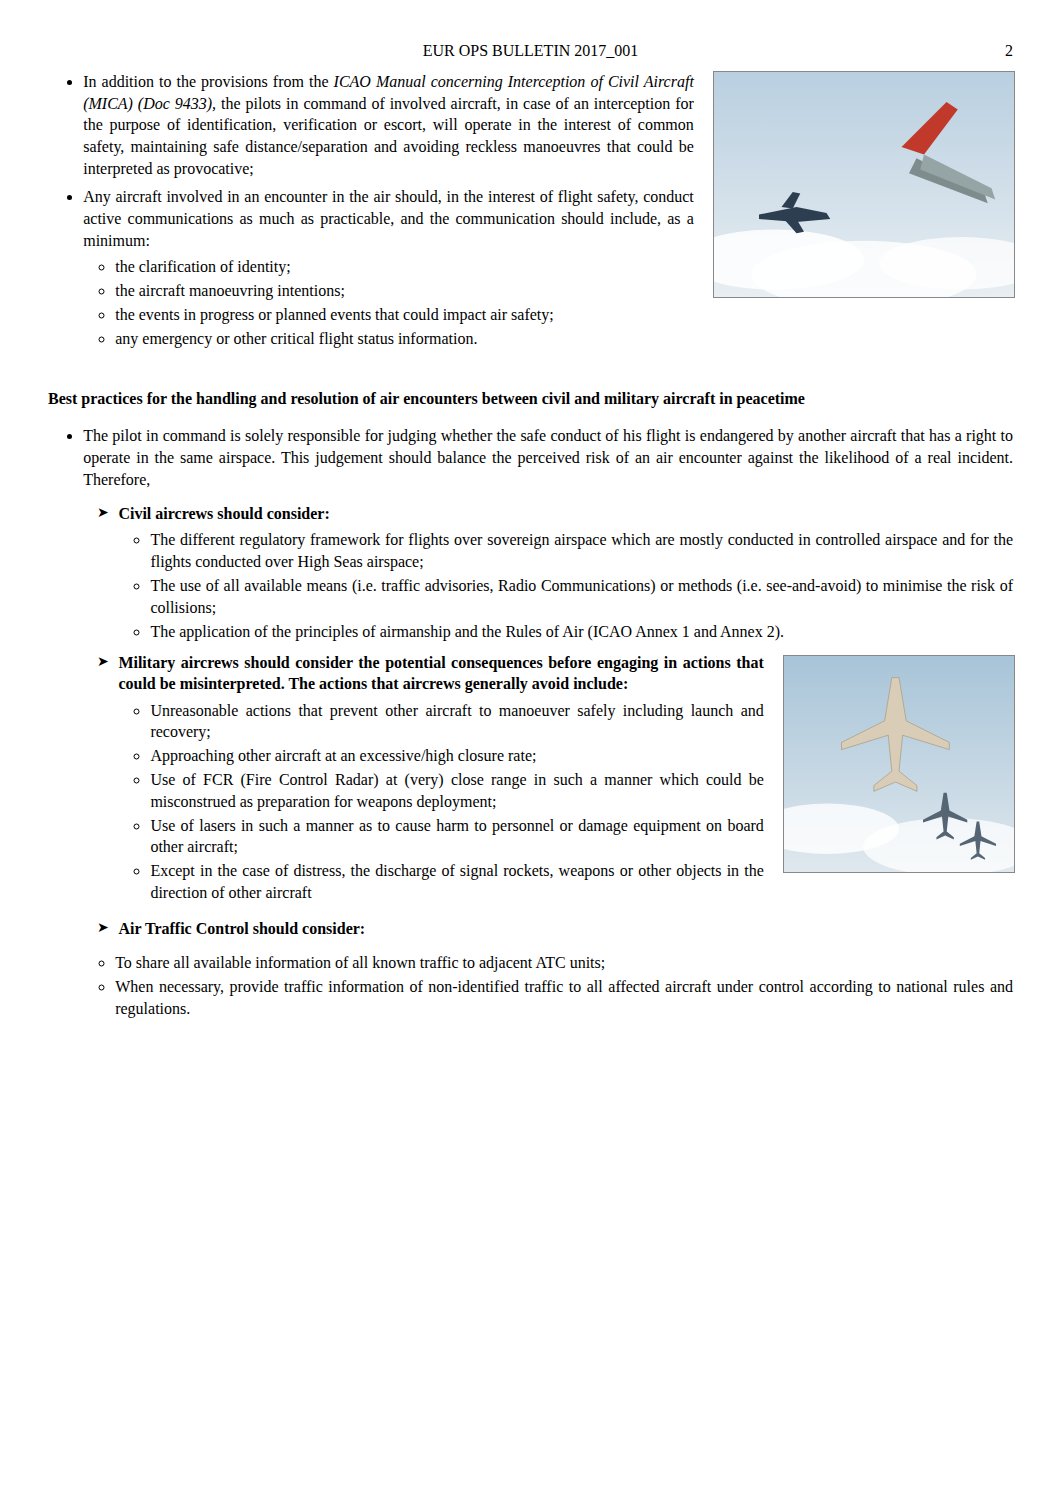EUR OPS BULLETIN 2017_001 2
In addition to the provisions from the ICAO Manual concerning Interception of Civil Aircraft (MICA) (Doc 9433), the pilots in command of involved aircraft, in case of an interception for the purpose of identification, verification or escort, will operate in the interest of common safety, maintaining safe distance/separation and avoiding reckless manoeuvres that could be interpreted as provocative;
Any aircraft involved in an encounter in the air should, in the interest of flight safety, conduct active communications as much as practicable, and the communication should include, as a minimum:
the clarification of identity;
the aircraft manoeuvring intentions;
the events in progress or planned events that could impact air safety;
any emergency or other critical flight status information.
Best practices for the handling and resolution of air encounters between civil and military aircraft in peacetime
The pilot in command is solely responsible for judging whether the safe conduct of his flight is endangered by another aircraft that has a right to operate in the same airspace. This judgement should balance the perceived risk of an air encounter against the likelihood of a real incident. Therefore,
Civil aircrews should consider:
The different regulatory framework for flights over sovereign airspace which are mostly conducted in controlled airspace and for the flights conducted over High Seas airspace;
The use of all available means (i.e. traffic advisories, Radio Communications) or methods (i.e. see-and-avoid) to minimise the risk of collisions;
The application of the principles of airmanship and the Rules of Air (ICAO Annex 1 and Annex 2).
Military aircrews should consider the potential consequences before engaging in actions that could be misinterpreted. The actions that aircrews generally avoid include:
Unreasonable actions that prevent other aircraft to manoeuver safely including launch and recovery;
Approaching other aircraft at an excessive/high closure rate;
Use of FCR (Fire Control Radar) at (very) close range in such a manner which could be misconstrued as preparation for weapons deployment;
Use of lasers in such a manner as to cause harm to personnel or damage equipment on board other aircraft;
Except in the case of distress, the discharge of signal rockets, weapons or other objects in the direction of other aircraft
Air Traffic Control should consider:
To share all available information of all known traffic to adjacent ATC units;
When necessary, provide traffic information of non-identified traffic to all affected aircraft under control according to national rules and regulations.